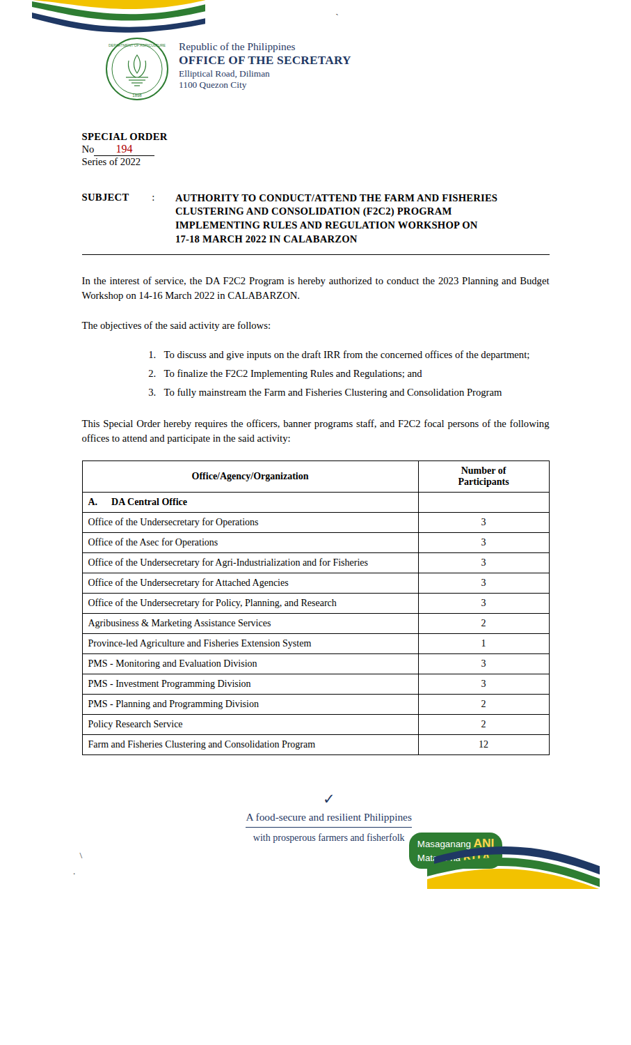`
DEPARTMENT OF AGRICULTURE 1898
Republic of the Philippines
OFFICE OF THE SECRETARY
Elliptical Road, Diliman
1100 Quezon City
SPECIAL ORDER
No194
Series of 2022
| SUBJECT | : | AUTHORITY TO CONDUCT/ATTEND THE FARM AND FISHERIES CLUSTERING AND CONSOLIDATION (F2C2) PROGRAM IMPLEMENTING RULES AND REGULATION WORKSHOP ON 17-18 MARCH 2022 IN CALABARZON |
In the interest of service, the DA F2C2 Program is hereby authorized to conduct the 2023 Planning and Budget Workshop on 14-16 March 2022 in CALABARZON.
The objectives of the said activity are follows:
To discuss and give inputs on the draft IRR from the concerned offices of the department;
To finalize the F2C2 Implementing Rules and Regulations; and
To fully mainstream the Farm and Fisheries Clustering and Consolidation Program
This Special Order hereby requires the officers, banner programs staff, and F2C2 focal persons of the following offices to attend and participate in the said activity:
| Office/Agency/Organization | Number of Participants |
| --- | --- |
| A. DA Central Office | |
| Office of the Undersecretary for Operations | 3 |
| Office of the Asec for Operations | 3 |
| Office of the Undersecretary for Agri-Industrialization and for Fisheries | 3 |
| Office of the Undersecretary for Attached Agencies | 3 |
| Office of the Undersecretary for Policy, Planning, and Research | 3 |
| Agribusiness & Marketing Assistance Services | 2 |
| Province-led Agriculture and Fisheries Extension System | 1 |
| PMS - Monitoring and Evaluation Division | 3 |
| PMS - Investment Programming Division | 3 |
| PMS - Planning and Programming Division | 2 |
| Policy Research Service | 2 |
| Farm and Fisheries Clustering and Consolidation Program | 12 |
✓ A food-secure and resilient Philippines with prosperous farmers and fisherfolk
Masaganang ANI
Mataas na KITA
.
\